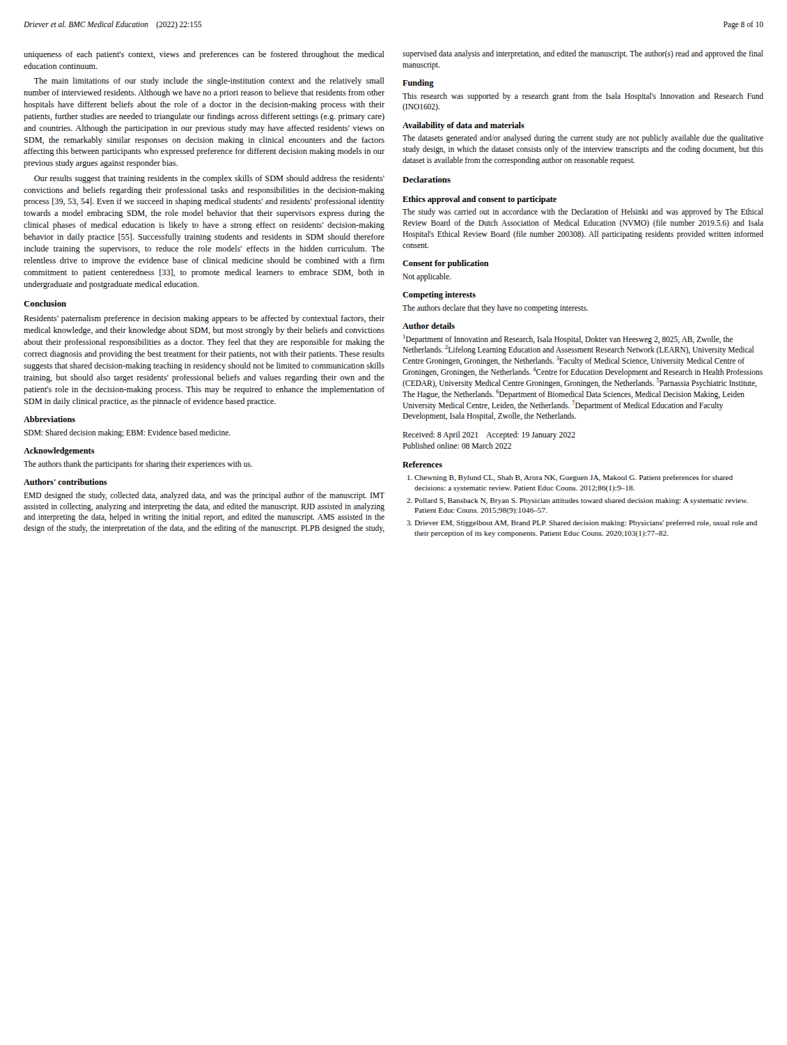Driever et al. BMC Medical Education (2022) 22:155
Page 8 of 10
uniqueness of each patient's context, views and preferences can be fostered throughout the medical education continuum.
The main limitations of our study include the single-institution context and the relatively small number of interviewed residents. Although we have no a priori reason to believe that residents from other hospitals have different beliefs about the role of a doctor in the decision-making process with their patients, further studies are needed to triangulate our findings across different settings (e.g. primary care) and countries. Although the participation in our previous study may have affected residents' views on SDM, the remarkably similar responses on decision making in clinical encounters and the factors affecting this between participants who expressed preference for different decision making models in our previous study argues against responder bias.
Our results suggest that training residents in the complex skills of SDM should address the residents' convictions and beliefs regarding their professional tasks and responsibilities in the decision-making process [39, 53, 54]. Even if we succeed in shaping medical students' and residents' professional identity towards a model embracing SDM, the role model behavior that their supervisors express during the clinical phases of medical education is likely to have a strong effect on residents' decision-making behavior in daily practice [55]. Successfully training students and residents in SDM should therefore include training the supervisors, to reduce the role models' effects in the hidden curriculum. The relentless drive to improve the evidence base of clinical medicine should be combined with a firm commitment to patient centeredness [33], to promote medical learners to embrace SDM, both in undergraduate and postgraduate medical education.
Conclusion
Residents' paternalism preference in decision making appears to be affected by contextual factors, their medical knowledge, and their knowledge about SDM, but most strongly by their beliefs and convictions about their professional responsibilities as a doctor. They feel that they are responsible for making the correct diagnosis and providing the best treatment for their patients, not with their patients. These results suggests that shared decision-making teaching in residency should not be limited to communication skills training, but should also target residents' professional beliefs and values regarding their own and the patient's role in the decision-making process. This may be required to enhance the implementation of SDM in daily clinical practice, as the pinnacle of evidence based practice.
Abbreviations
SDM: Shared decision making; EBM: Evidence based medicine.
Acknowledgements
The authors thank the participants for sharing their experiences with us.
Authors' contributions
EMD designed the study, collected data, analyzed data, and was the principal author of the manuscript. IMT assisted in collecting, analyzing and interpreting the data, and edited the manuscript. RJD assisted in analyzing and interpreting the data, helped in writing the initial report, and edited the manuscript. AMS assisted in the design of the study, the interpretation of the data, and the editing of the manuscript. PLPB designed the study, supervised data analysis and interpretation, and edited the manuscript. The author(s) read and approved the final manuscript.
Funding
This research was supported by a research grant from the Isala Hospital's Innovation and Research Fund (INO1602).
Availability of data and materials
The datasets generated and/or analysed during the current study are not publicly available due the qualitative study design, in which the dataset consists only of the interview transcripts and the coding document, but this dataset is available from the corresponding author on reasonable request.
Declarations
Ethics approval and consent to participate
The study was carried out in accordance with the Declaration of Helsinki and was approved by The Ethical Review Board of the Dutch Association of Medical Education (NVMO) (file number 2019.5.6) and Isala Hospital's Ethical Review Board (file number 200308). All participating residents provided written informed consent.
Consent for publication
Not applicable.
Competing interests
The authors declare that they have no competing interests.
Author details
1Department of Innovation and Research, Isala Hospital, Dokter van Heesweg 2, 8025, AB, Zwolle, the Netherlands. 2Lifelong Learning Education and Assessment Research Network (LEARN), University Medical Centre Groningen, Groningen, the Netherlands. 3Faculty of Medical Science, University Medical Centre of Groningen, Groningen, the Netherlands. 4Centre for Education Development and Research in Health Professions (CEDAR), University Medical Centre Groningen, Groningen, the Netherlands. 5Parnassia Psychiatric Institute, The Hague, the Netherlands. 6Department of Biomedical Data Sciences, Medical Decision Making, Leiden University Medical Centre, Leiden, the Netherlands. 7Department of Medical Education and Faculty Development, Isala Hospital, Zwolle, the Netherlands.
Received: 8 April 2021 Accepted: 19 January 2022
Published online: 08 March 2022
References
Chewning B, Bylund CL, Shah B, Arora NK, Gueguen JA, Makoul G. Patient preferences for shared decisions: a systematic review. Patient Educ Couns. 2012;86(1):9–18.
Pollard S, Bansback N, Bryan S. Physician attitudes toward shared decision making: A systematic review. Patient Educ Couns. 2015;98(9):1046–57.
Driever EM, Stiggelbout AM, Brand PLP. Shared decision making: Physicians' preferred role, usual role and their perception of its key components. Patient Educ Couns. 2020;103(1):77–82.